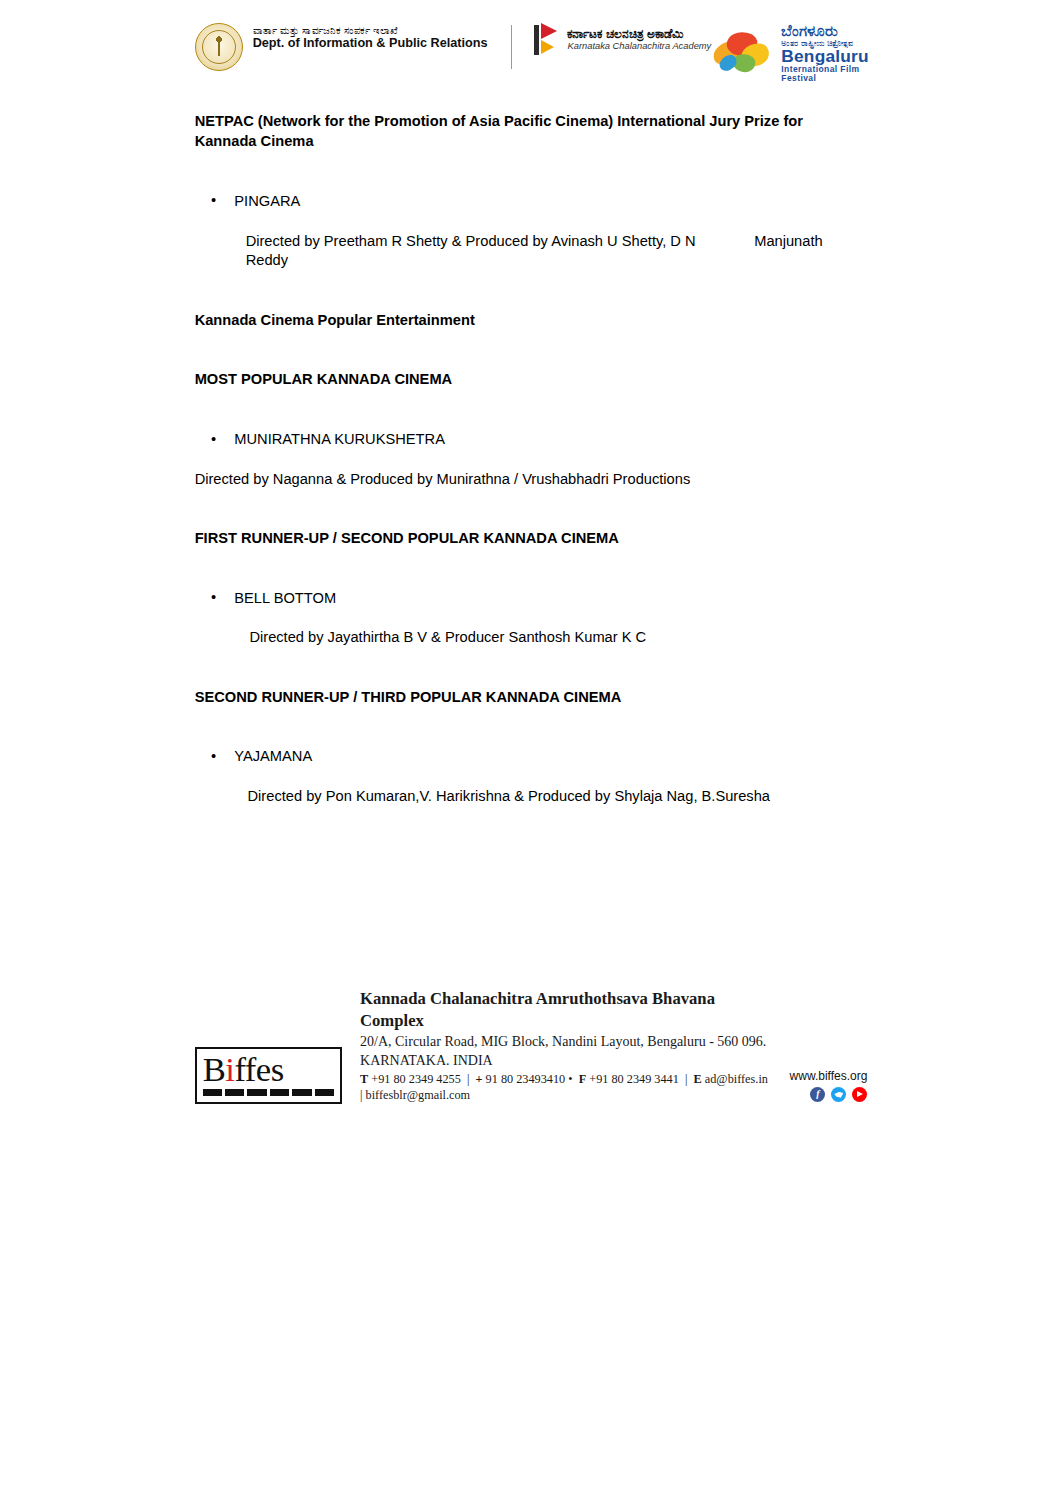ವಾರ್ತಾ ಮತ್ತು ಸಾರ್ವಜನಿಕ ಸಂಪರ್ಕ ಇಲಾಖೆ
Dept. of Information & Public Relations
ಕರ್ನಾಟಕ ಚಲನಚಿತ್ರ ಅಕಾಡೆಮಿ
Karnataka Chalanachitra Academy
ಬೆಂಗಳೂರು
ಅಂತರ ರಾಷ್ಟ್ರೀಯ ಚಿತ್ರೋತ್ಸವ
BengaluruInternational Film Festival
NETPAC (Network for the Promotion of Asia Pacific Cinema) International Jury Prize for Kannada Cinema
PINGARA
Directed by Preetham R Shetty & Produced by Avinash U Shetty, D N Manjunath Reddy
Kannada Cinema Popular Entertainment
MOST POPULAR KANNADA CINEMA
MUNIRATHNA KURUKSHETRA
Directed by Naganna & Produced by Munirathna / Vrushabhadri Productions
FIRST RUNNER-UP / SECOND POPULAR KANNADA CINEMA
BELL BOTTOM
Directed by Jayathirtha B V & Producer Santhosh Kumar K C
SECOND RUNNER-UP / THIRD POPULAR KANNADA CINEMA
YAJAMANA
Directed by Pon Kumaran,V. Harikrishna & Produced by Shylaja Nag, B.Suresha
Biffes
Kannada Chalanachitra Amruthothsava Bhavana Complex
20/A, Circular Road, MIG Block, Nandini Layout, Bengaluru - 560 096. KARNATAKA. INDIA
T +91 80 2349 4255 | + 91 80 23493410 • F +91 80 2349 3441 | E ad@biffes.in | biffesblr@gmail.com
www.biffes.org